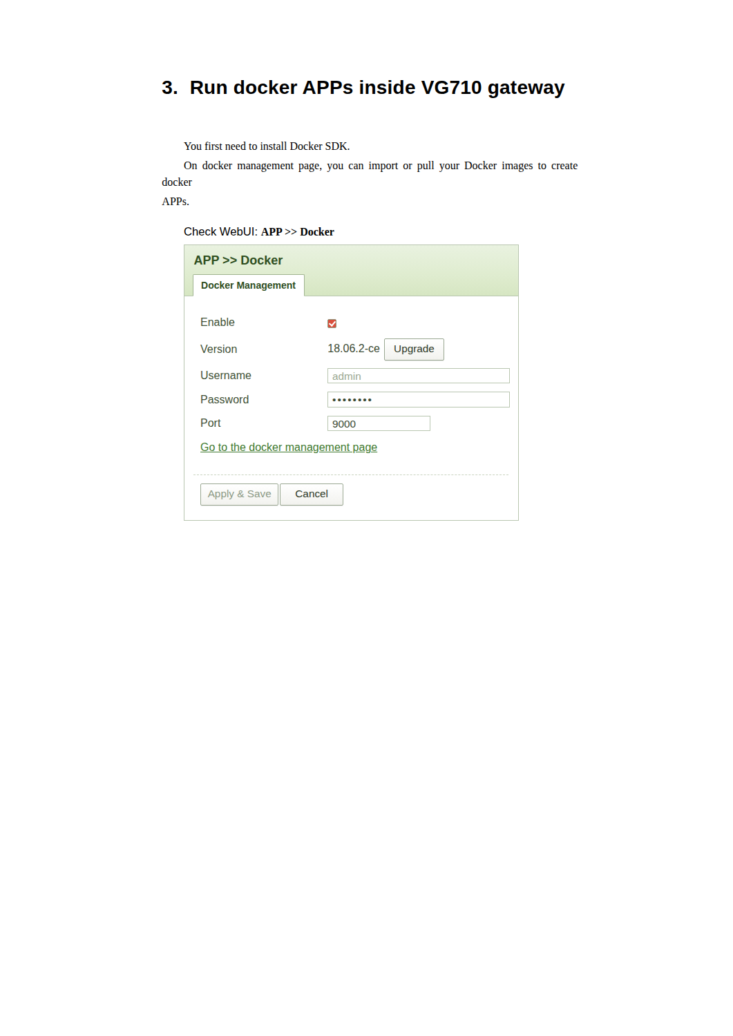3. Run docker APPs inside VG710 gateway
You first need to install Docker SDK.
On docker management page, you can import or pull your Docker images to create docker
APPs.
Check WebUI: APP >> Docker
APP >> Docker
Docker Management
| Enable | |
| Version | 18.06.2-ce Upgrade |
| Username | admin |
| Password | •••••••• |
| Port | 9000 |
Go to the docker management page
Apply & Save Cancel